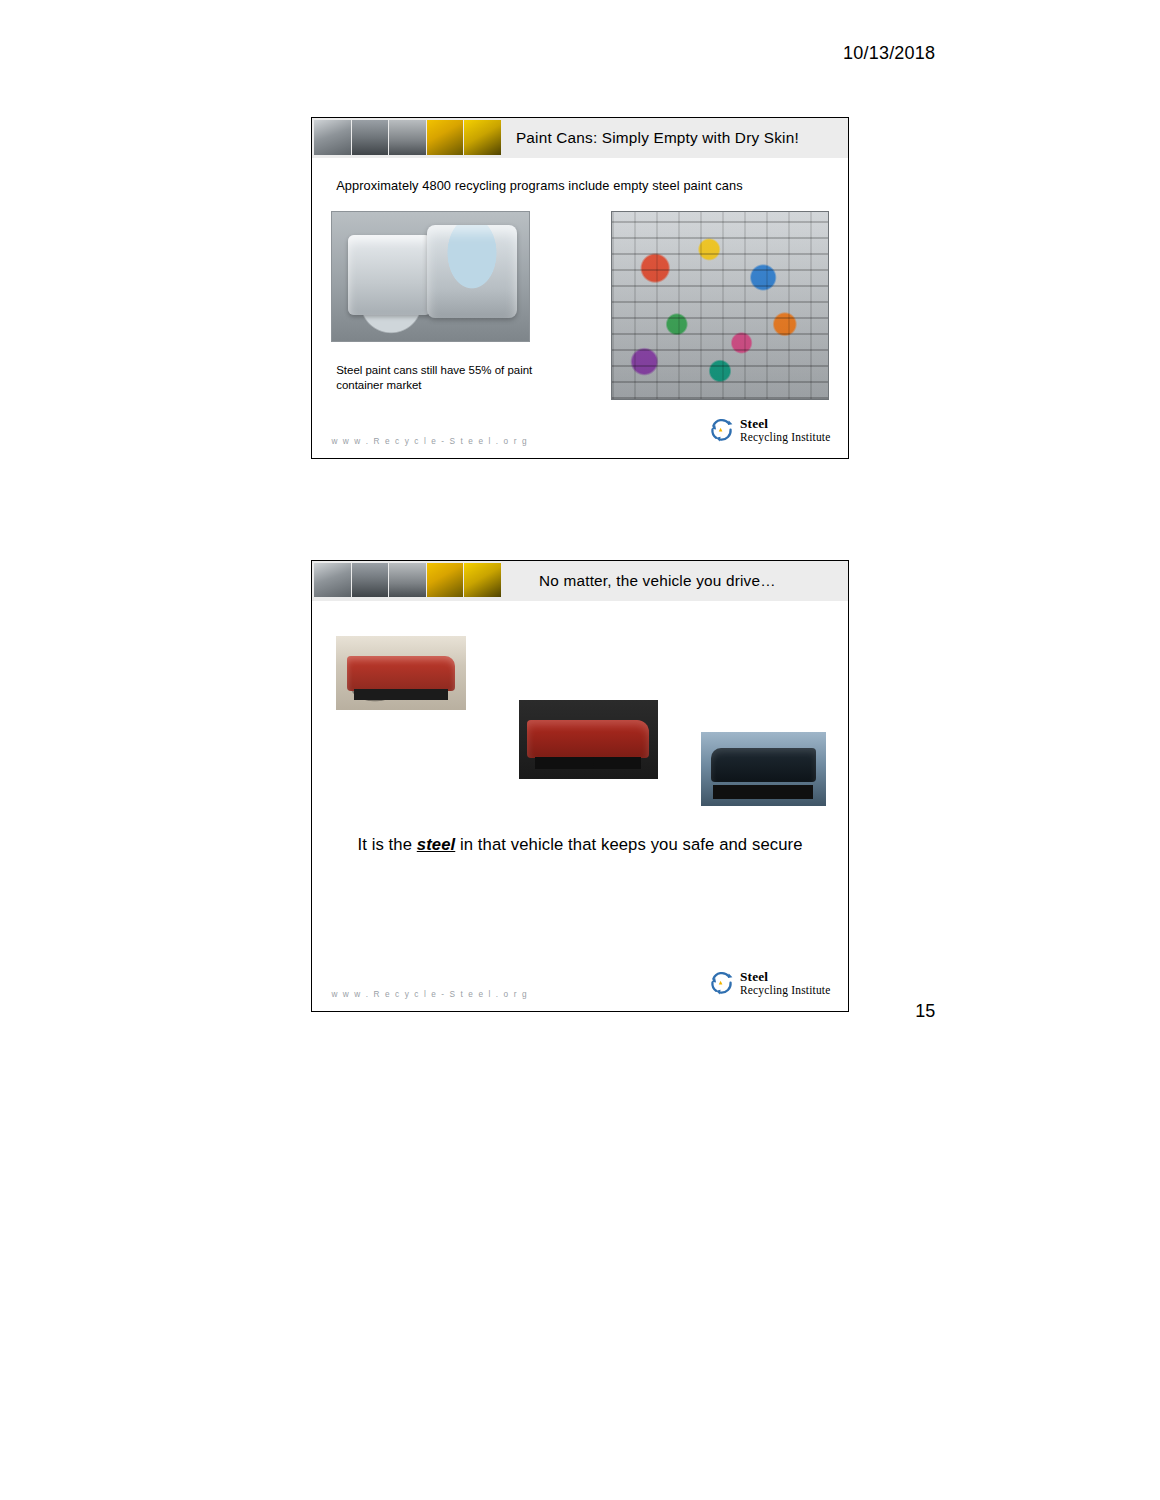10/13/2018
Paint Cans: Simply Empty with Dry Skin!
Approximately 4800 recycling programs include empty steel paint cans
Steel paint cans still have 55% of paint container market
w w w . R e c y c l e - S t e e l . o r g
Steel
Recycling Institute
No matter, the vehicle you drive…
It is the steel in that vehicle that keeps you safe and secure
w w w . R e c y c l e - S t e e l . o r g
Steel
Recycling Institute
15